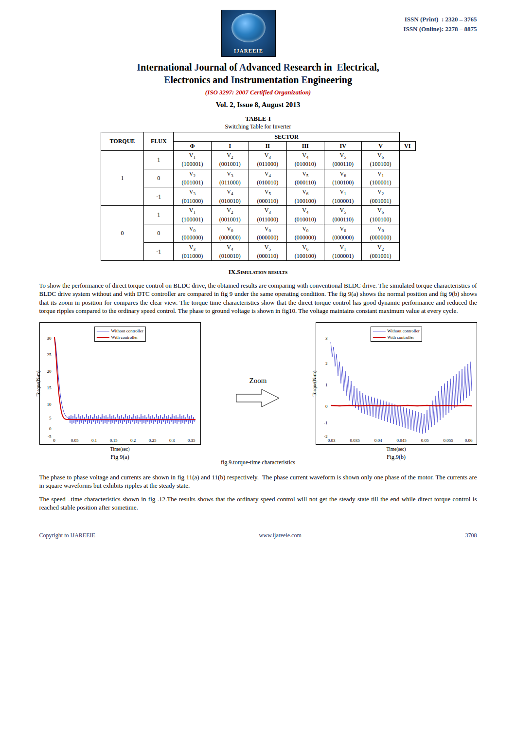IJAREEIE
ISSN (Print) : 2320 – 3765
ISSN (Online): 2278 – 8875
International Journal of Advanced Research in Electrical,
Electronics and Instrumentation Engineering
(ISO 3297: 2007 Certified Organization)
Vol. 2, Issue 8, August 2013
TABLE-I
Switching Table for Inverter
| TORQUE | FLUX | SECTOR |
| --- | --- | --- |
| Φ | I | II | III | IV | V | VI |
| 1 | 1 | V 1 (100001) | V 2 (001001) | V 3 (011000) | V 4 (010010) | V 5 (000110) | V 6 (100100) |
| 0 | V 2 (001001) | V 3 (011000) | V 4 (010010) | V 5 (000110) | V 6 (100100) | V 1 (100001) |
| -1 | V 3 (011000) | V 4 (010010) | V 5 (000110) | V 6 (100100) | V 1 (100001) | V 2 (001001) |
| 0 | 1 | V 1 (100001) | V 2 (001001) | V 3 (011000) | V 4 (010010) | V 5 (000110) | V 6 (100100) |
| 0 | V 0 (000000) | V 0 (000000) | V 0 (000000) | V 0 (000000) | V 0 (000000) | V 0 (000000) |
| -1 | V 3 (011000) | V 4 (010010) | V 5 (000110) | V 6 (100100) | V 1 (100001) | V 2 (001001) |
IX.Simulation results
To show the performance of direct torque control on BLDC drive, the obtained results are comparing with conventional BLDC drive. The simulated torque characteristics of BLDC drive system without and with DTC controller are compared in fig 9 under the same operating condition. The fig 9(a) shows the normal position and fig 9(b) shows that its zoom in position for compares the clear view. The torque time characteristics show that the direct torque control has good dynamic performance and reduced the torque ripples compared to the ordinary speed control. The phase to ground voltage is shown in fig10. The voltage maintains constant maximum value at every cycle.
Without controller
With controller
30 25 20 15 10 5 0 -5
0 0.05 0.1 0.15 0.2 0.25 0.3 0.35
Torque(N-m)
Time(sec)
Fig 9(a)
Zoom
Without controller
With controller
3 2 1 0 -1 -2
0.03 0.035 0.04 0.045 0.05 0.055 0.06
Torque(N-m)
Time(sec)
Fig.9(b)
fig.9.torque-time characteristics
The phase to phase voltage and currents are shown in fig 11(a) and 11(b) respectively. The phase current waveform is shown only one phase of the motor. The currents are in square waveforms but exhibits ripples at the steady state.
The speed –time characteristics shown in fig .12.The results shows that the ordinary speed control will not get the steady state till the end while direct torque control is reached stable position after sometime.
Copyright to IJAREEIE
www.ijareeie.com
3708